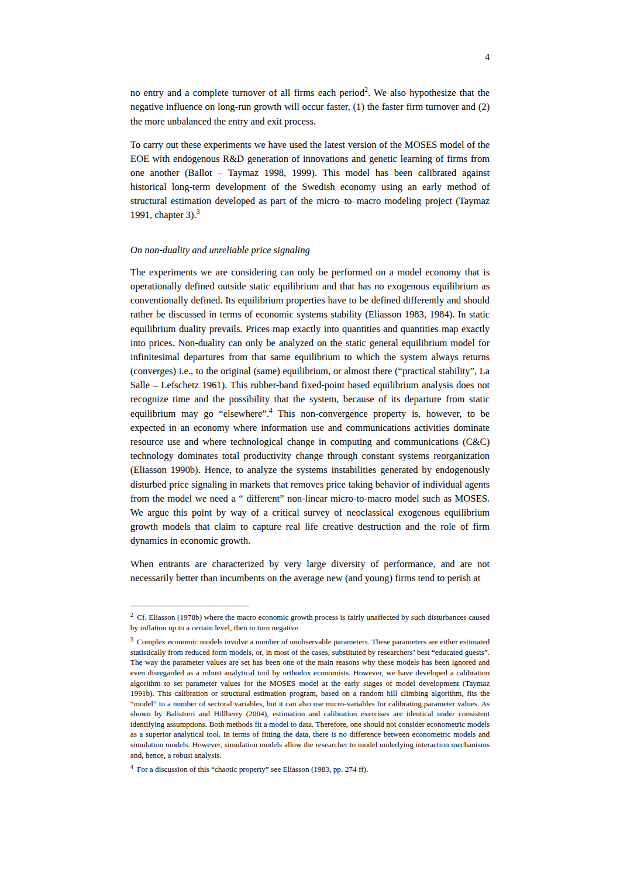4
no entry and a complete turnover of all firms each period2. We also hypothesize that the negative influence on long-run growth will occur faster, (1) the faster firm turnover and (2) the more unbalanced the entry and exit process.
To carry out these experiments we have used the latest version of the MOSES model of the EOE with endogenous R&D generation of innovations and genetic learning of firms from one another (Ballot – Taymaz 1998, 1999). This model has been calibrated against historical long-term development of the Swedish economy using an early method of structural estimation developed as part of the micro–to–macro modeling project (Taymaz 1991, chapter 3).3
On non-duality and unreliable price signaling
The experiments we are considering can only be performed on a model economy that is operationally defined outside static equilibrium and that has no exogenous equilibrium as conventionally defined. Its equilibrium properties have to be defined differently and should rather be discussed in terms of economic systems stability (Eliasson 1983, 1984). In static equilibrium duality prevails. Prices map exactly into quantities and quantities map exactly into prices. Non-duality can only be analyzed on the static general equilibrium model for infinitesimal departures from that same equilibrium to which the system always returns (converges) i.e., to the original (same) equilibrium, or almost there (“practical stability”, La Salle – Lefschetz 1961). This rubber-band fixed-point based equilibrium analysis does not recognize time and the possibility that the system, because of its departure from static equilibrium may go “elsewhere”.4 This non-convergence property is, however, to be expected in an economy where information use and communications activities dominate resource use and where technological change in computing and communications (C&C) technology dominates total productivity change through constant systems reorganization (Eliasson 1990b). Hence, to analyze the systems instabilities generated by endogenously disturbed price signaling in markets that removes price taking behavior of individual agents from the model we need a “ different” non-linear micro-to-macro model such as MOSES. We argue this point by way of a critical survey of neoclassical exogenous equilibrium growth models that claim to capture real life creative destruction and the role of firm dynamics in economic growth.
When entrants are characterized by very large diversity of performance, and are not necessarily better than incumbents on the average new (and young) firms tend to perish at
2 Cf. Eliasson (1978b) where the macro economic growth process is fairly unaffected by such disturbances caused by inflation up to a certain level, then to turn negative.
3 Complex economic models involve a number of unobservable parameters. These parameters are either estimated statistically from reduced form models, or, in most of the cases, substituted by researchers’ best “educated guests”. The way the parameter values are set has been one of the main reasons why these models has been ignored and even disregarded as a robust analytical tool by orthodox economists. However, we have developed a calibration algorithm to set parameter values for the MOSES model at the early stages of model development (Taymaz 1991b). This calibration or structural estimation program, based on a random hill climbing algorithm, fits the “model” to a number of sectoral variables, but it can also use micro-variables for calibrating parameter values. As shown by Balistreri and Hillberry (2004), estimation and calibration exercises are identical under consistent identifying assumptions. Both methods fit a model to data. Therefore, one should not consider econometric models as a superior analytical tool. In terms of fitting the data, there is no difference between econometric models and simulation models. However, simulation models allow the researcher to model underlying interaction mechanisms and, hence, a robust analysis.
4 For a discussion of this “chaotic property” see Eliasson (1983, pp. 274 ff).